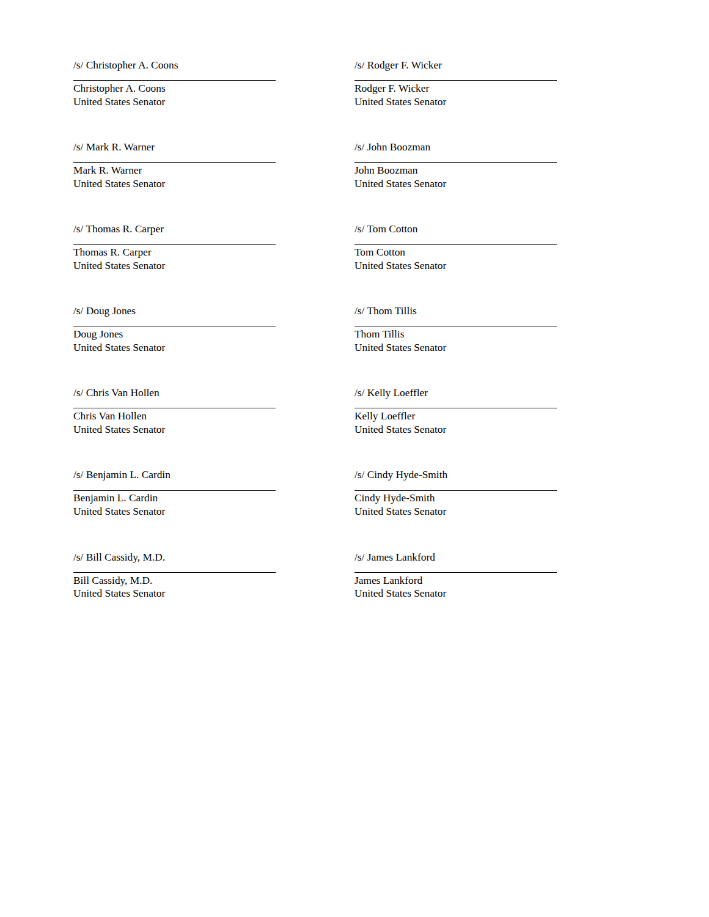| /s/ Christopher A. Coons Christopher A. Coons United States Senator | /s/ Rodger F. Wicker Rodger F. Wicker United States Senator |
| /s/ Mark R. Warner Mark R. Warner United States Senator | /s/ John Boozman John Boozman United States Senator |
| /s/ Thomas R. Carper Thomas R. Carper United States Senator | /s/ Tom Cotton Tom Cotton United States Senator |
| /s/ Doug Jones Doug Jones United States Senator | /s/ Thom Tillis Thom Tillis United States Senator |
| /s/ Chris Van Hollen Chris Van Hollen United States Senator | /s/ Kelly Loeffler Kelly Loeffler United States Senator |
| /s/ Benjamin L. Cardin Benjamin L. Cardin United States Senator | /s/ Cindy Hyde-Smith Cindy Hyde-Smith United States Senator |
| /s/ Bill Cassidy, M.D. Bill Cassidy, M.D. United States Senator | /s/ James Lankford James Lankford United States Senator |